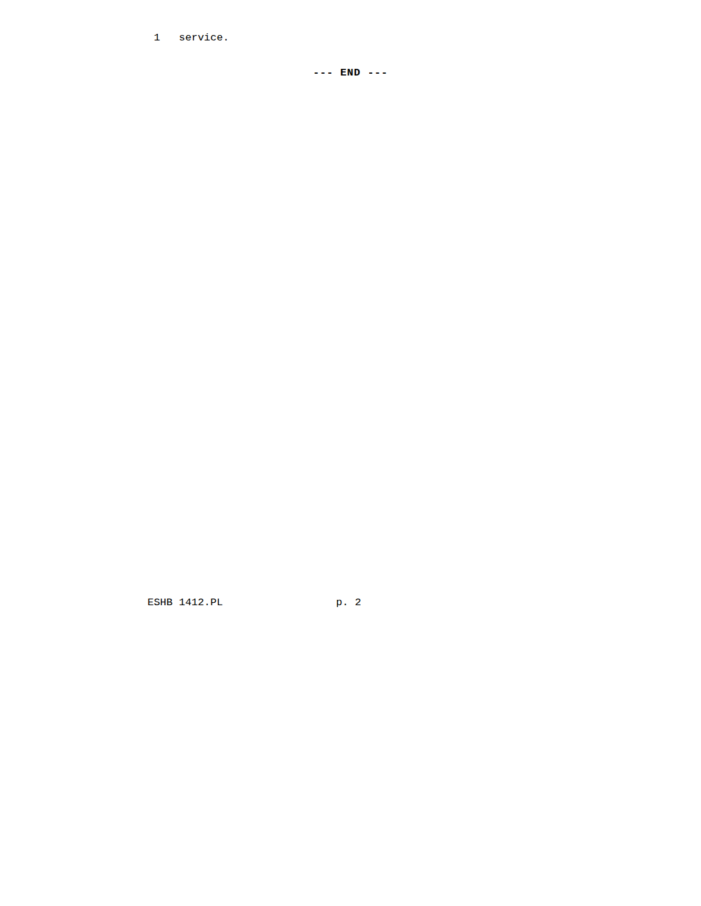1 service.
--- END ---
ESHB 1412.PLp. 2